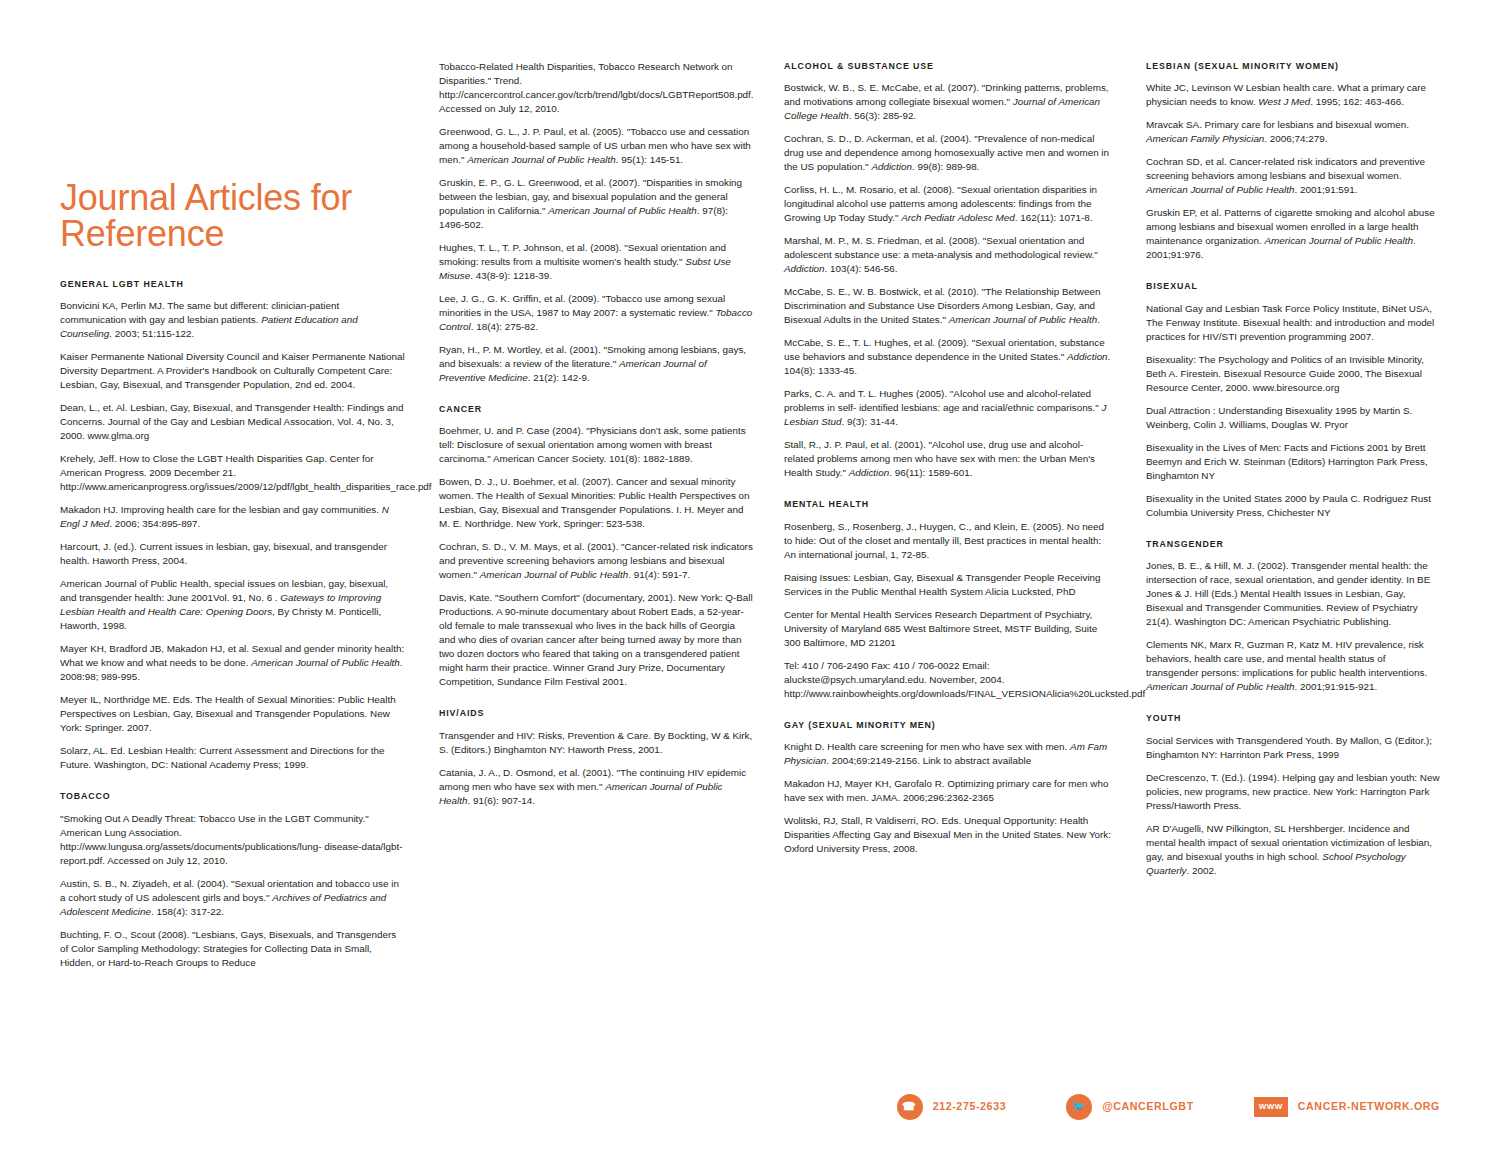Journal Articles for Reference
GENERAL LGBT HEALTH
Bonvicini KA, Perlin MJ. The same but different: clinician-patient communication with gay and lesbian patients. Patient Education and Counseling. 2003; 51:115-122.
Kaiser Permanente National Diversity Council and Kaiser Permanente National Diversity Department. A Provider's Handbook on Culturally Competent Care: Lesbian, Gay, Bisexual, and Transgender Population, 2nd ed. 2004.
Dean, L., et. Al. Lesbian, Gay, Bisexual, and Transgender Health: Findings and Concerns. Journal of the Gay and Lesbian Medical Assocation, Vol. 4, No. 3, 2000. www.glma.org
Krehely, Jeff. How to Close the LGBT Health Disparities Gap. Center for American Progress. 2009 December 21. http://www.americanprogress.org/issues/2009/12/pdf/lgbt_health_disparities_race.pdf
Makadon HJ. Improving health care for the lesbian and gay communities. N Engl J Med. 2006; 354:895-897.
Harcourt, J. (ed.). Current issues in lesbian, gay, bisexual, and transgender health. Haworth Press, 2004.
American Journal of Public Health, special issues on lesbian, gay, bisexual, and transgender health: June 2001Vol. 91, No. 6 . Gateways to Improving Lesbian Health and Health Care: Opening Doors, By Christy M. Ponticelli, Haworth, 1998.
Mayer KH, Bradford JB, Makadon HJ, et al. Sexual and gender minority health: What we know and what needs to be done. American Journal of Public Health. 2008:98; 989-995.
Meyer IL, Northridge ME. Eds. The Health of Sexual Minorities: Public Health Perspectives on Lesbian, Gay, Bisexual and Transgender Populations. New York: Springer. 2007.
Solarz, AL. Ed. Lesbian Health: Current Assessment and Directions for the Future. Washington, DC: National Academy Press; 1999.
TOBACCO
"Smoking Out A Deadly Threat: Tobacco Use in the LGBT Community." American Lung Association. http://www.lungusa.org/assets/documents/publications/lung- disease-data/lgbt-report.pdf. Accessed on July 12, 2010.
Austin, S. B., N. Ziyadeh, et al. (2004). "Sexual orientation and tobacco use in a cohort study of US adolescent girls and boys." Archives of Pediatrics and Adolescent Medicine. 158(4): 317-22.
Buchting, F. O., Scout (2008). "Lesbians, Gays, Bisexuals, and Transgenders of Color Sampling Methodology: Strategies for Collecting Data in Small, Hidden, or Hard-to-Reach Groups to Reduce
Tobacco-Related Health Disparities, Tobacco Research Network on Disparities." Trend. http://cancercontrol.cancer.gov/tcrb/trend/lgbt/docs/LGBTReport508.pdf. Accessed on July 12, 2010.
Greenwood, G. L., J. P. Paul, et al. (2005). "Tobacco use and cessation among a household-based sample of US urban men who have sex with men." American Journal of Public Health. 95(1): 145-51.
Gruskin, E. P., G. L. Greenwood, et al. (2007). "Disparities in smoking between the lesbian, gay, and bisexual population and the general population in California." American Journal of Public Health. 97(8): 1496-502.
Hughes, T. L., T. P. Johnson, et al. (2008). "Sexual orientation and smoking: results from a multisite women's health study." Subst Use Misuse. 43(8-9): 1218-39.
Lee, J. G., G. K. Griffin, et al. (2009). "Tobacco use among sexual minorities in the USA, 1987 to May 2007: a systematic review." Tobacco Control. 18(4): 275-82.
Ryan, H., P. M. Wortley, et al. (2001). "Smoking among lesbians, gays, and bisexuals: a review of the literature." American Journal of Preventive Medicine. 21(2): 142-9.
CANCER
Boehmer, U. and P. Case (2004). "Physicians don't ask, some patients tell: Disclosure of sexual orientation among women with breast carcinoma." American Cancer Society. 101(8): 1882-1889.
Bowen, D. J., U. Boehmer, et al. (2007). Cancer and sexual minority women. The Health of Sexual Minorities: Public Health Perspectives on Lesbian, Gay, Bisexual and Transgender Populations. I. H. Meyer and M. E. Northridge. New York, Springer: 523-538.
Cochran, S. D., V. M. Mays, et al. (2001). "Cancer-related risk indicators and preventive screening behaviors among lesbians and bisexual women." American Journal of Public Health. 91(4): 591-7.
Davis, Kate. "Southern Comfort" (documentary, 2001). New York: Q-Ball Productions. A 90-minute documentary about Robert Eads, a 52-year-old female to male transsexual who lives in the back hills of Georgia and who dies of ovarian cancer after being turned away by more than two dozen doctors who feared that taking on a transgendered patient might harm their practice. Winner Grand Jury Prize, Documentary Competition, Sundance Film Festival 2001.
HIV/AIDS
Transgender and HIV: Risks, Prevention & Care. By Bockting, W & Kirk, S. (Editors.) Binghamton NY: Haworth Press, 2001.
Catania, J. A., D. Osmond, et al. (2001). "The continuing HIV epidemic among men who have sex with men." American Journal of Public Health. 91(6): 907-14.
ALCOHOL & SUBSTANCE USE
Bostwick, W. B., S. E. McCabe, et al. (2007). "Drinking patterns, problems, and motivations among collegiate bisexual women." Journal of American College Health. 56(3): 285-92.
Cochran, S. D., D. Ackerman, et al. (2004). "Prevalence of non-medical drug use and dependence among homosexually active men and women in the US population." Addiction. 99(8): 989-98.
Corliss, H. L., M. Rosario, et al. (2008). "Sexual orientation disparities in longitudinal alcohol use patterns among adolescents: findings from the Growing Up Today Study." Arch Pediatr Adolesc Med. 162(11): 1071-8.
Marshal, M. P., M. S. Friedman, et al. (2008). "Sexual orientation and adolescent substance use: a meta-analysis and methodological review." Addiction. 103(4): 546-56.
McCabe, S. E., W. B. Bostwick, et al. (2010). "The Relationship Between Discrimination and Substance Use Disorders Among Lesbian, Gay, and Bisexual Adults in the United States." American Journal of Public Health.
McCabe, S. E., T. L. Hughes, et al. (2009). "Sexual orientation, substance use behaviors and substance dependence in the United States." Addiction. 104(8): 1333-45.
Parks, C. A. and T. L. Hughes (2005). "Alcohol use and alcohol-related problems in self- identified lesbians: age and racial/ethnic comparisons." J Lesbian Stud. 9(3): 31-44.
Stall, R., J. P. Paul, et al. (2001). "Alcohol use, drug use and alcohol-related problems among men who have sex with men: the Urban Men's Health Study." Addiction. 96(11): 1589-601.
MENTAL HEALTH
Rosenberg, S., Rosenberg, J., Huygen, C., and Klein, E. (2005). No need to hide: Out of the closet and mentally ill, Best practices in mental health: An international journal, 1, 72-85.
Raising Issues: Lesbian, Gay, Bisexual & Transgender People Receiving Services in the Public Menthal Health System Alicia Lucksted, PhD
Center for Mental Health Services Research Department of Psychiatry, University of Maryland 685 West Baltimore Street, MSTF Building, Suite 300 Baltimore, MD 21201
Tel: 410 / 706-2490 Fax: 410 / 706-0022 Email: aluckste@psych.umaryland.edu. November, 2004. http://www.rainbowheights.org/downloads/FINAL_VERSIONAlicia%20Lucksted.pdf
GAY (SEXUAL MINORITY MEN)
Knight D. Health care screening for men who have sex with men. Am Fam Physician. 2004;69:2149-2156. Link to abstract available
Makadon HJ, Mayer KH, Garofalo R. Optimizing primary care for men who have sex with men. JAMA. 2006;296:2362-2365
Wolitski, RJ, Stall, R Valdiserri, RO. Eds. Unequal Opportunity: Health Disparities Affecting Gay and Bisexual Men in the United States. New York: Oxford University Press, 2008.
LESBIAN (SEXUAL MINORITY WOMEN)
White JC, Levinson W Lesbian health care. What a primary care physician needs to know. West J Med. 1995; 162: 463-466.
Mravcak SA. Primary care for lesbians and bisexual women. American Family Physician. 2006;74:279.
Cochran SD, et al. Cancer-related risk indicators and preventive screening behaviors among lesbians and bisexual women. American Journal of Public Health. 2001;91:591.
Gruskin EP, et al. Patterns of cigarette smoking and alcohol abuse among lesbians and bisexual women enrolled in a large health maintenance organization. American Journal of Public Health. 2001;91:976.
BISEXUAL
National Gay and Lesbian Task Force Policy Institute, BiNet USA, The Fenway Institute. Bisexual health: and introduction and model practices for HIV/STI prevention programming 2007.
Bisexuality: The Psychology and Politics of an Invisible Minority, Beth A. Firestein. Bisexual Resource Guide 2000, The Bisexual Resource Center, 2000. www.biresource.org
Dual Attraction : Understanding Bisexuality 1995 by Martin S. Weinberg, Colin J. Williams, Douglas W. Pryor
Bisexuality in the Lives of Men: Facts and Fictions 2001 by Brett Beemyn and Erich W. Steinman (Editors) Harrington Park Press, Binghamton NY
Bisexuality in the United States 2000 by Paula C. Rodriguez Rust Columbia University Press, Chichester NY
TRANSGENDER
Jones, B. E., & Hill, M. J. (2002). Transgender mental health: the intersection of race, sexual orientation, and gender identity. In BE Jones & J. Hill (Eds.) Mental Health Issues in Lesbian, Gay, Bisexual and Transgender Communities. Review of Psychiatry 21(4). Washington DC: American Psychiatric Publishing.
Clements NK, Marx R, Guzman R, Katz M. HIV prevalence, risk behaviors, health care use, and mental health status of transgender persons: implications for public health interventions. American Journal of Public Health. 2001;91:915-921.
YOUTH
Social Services with Transgendered Youth. By Mallon, G (Editor.); Binghamton NY: Harrinton Park Press, 1999
DeCrescenzo, T. (Ed.). (1994). Helping gay and lesbian youth: New policies, new programs, new practice. New York: Harrington Park Press/Haworth Press.
AR D'Augelli, NW Pilkington, SL Hershberger. Incidence and mental health impact of sexual orientation victimization of lesbian, gay, and bisexual youths in high school. School Psychology Quarterly. 2002.
☎
212-275-2633
🐦
@CANCERLGBT
WWW
CANCER-NETWORK.ORG